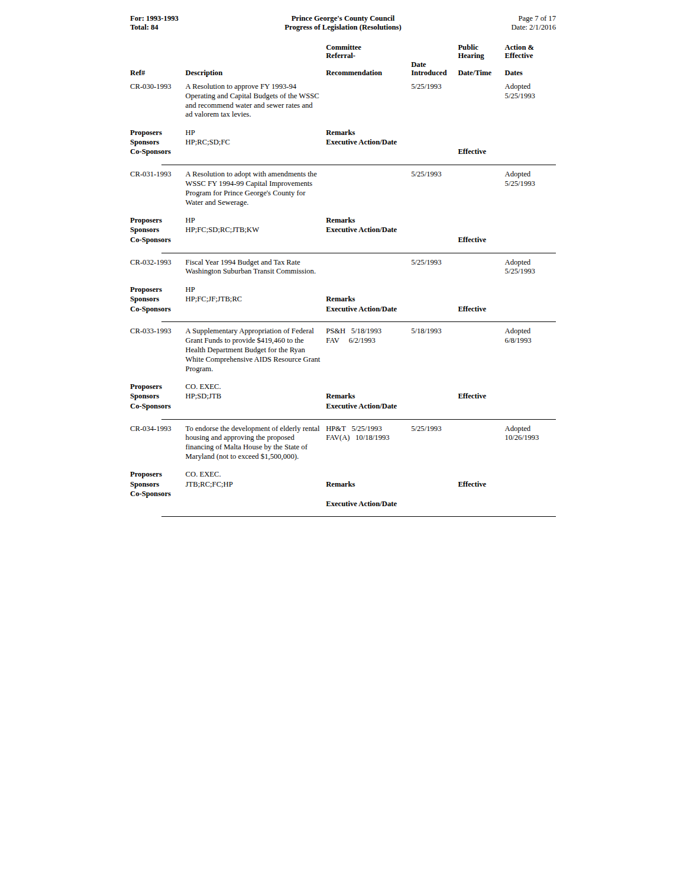| For: 1993-1993 | Prince George's County Council | Page 7 of 17 |
| Total: 84 | Progress of Legislation (Resolutions) | Date: 2/1/2016 |
| | | Committee Referral- | | Public Hearing | Action & Effective |
| Ref# | Description | Recommendation | Date Introduced | Date/Time | Dates |
| CR-030-1993 | A Resolution to approve FY 1993-94 Operating and Capital Budgets of the WSSC and recommend water and sewer rates and ad valorem tax levies. | | 5/25/1993 | | Adopted 5/25/1993 |
| Proposers | HP | | Remarks | |
| Sponsors | HP;RC;SD;FC | | Executive Action/Date | |
| Co-Sponsors | | | | Effective |
| CR-031-1993 | A Resolution to adopt with amendments the WSSC FY 1994-99 Capital Improvements Program for Prince George's County for Water and Sewerage. | | 5/25/1993 | | Adopted 5/25/1993 |
| Proposers | HP | | Remarks | |
| Sponsors | HP;FC;SD;RC;JTB;KW | | Executive Action/Date | |
| Co-Sponsors | | | | Effective |
| CR-032-1993 | Fiscal Year 1994 Budget and Tax Rate Washington Suburban Transit Commission. | | 5/25/1993 | | Adopted 5/25/1993 |
| Proposers | HP | | | |
| Sponsors | HP;FC;JF;JTB;RC | | Remarks | |
| Co-Sponsors | | | Executive Action/Date | Effective |
| CR-033-1993 | A Supplementary Appropriation of Federal Grant Funds to provide $419,460 to the Health Department Budget for the Ryan White Comprehensive AIDS Resource Grant Program. | PS&H 5/18/1993 FAV 6/2/1993 | 5/18/1993 | | Adopted 6/8/1993 |
| Proposers | CO. EXEC. | | | |
| Sponsors | HP;SD;JTB | | Remarks | Effective |
| Co-Sponsors | | | Executive Action/Date | |
| CR-034-1993 | To endorse the development of elderly rental housing and approving the proposed financing of Malta House by the State of Maryland (not to exceed $1,500,000). | HP&T 5/25/1993 FAV(A) 10/18/1993 | 5/25/1993 | | Adopted 10/26/1993 |
| Proposers | CO. EXEC. | | | |
| Sponsors | JTB;RC;FC;HP | | Remarks | Effective |
| Co-Sponsors | | | | |
| | | | Executive Action/Date | |